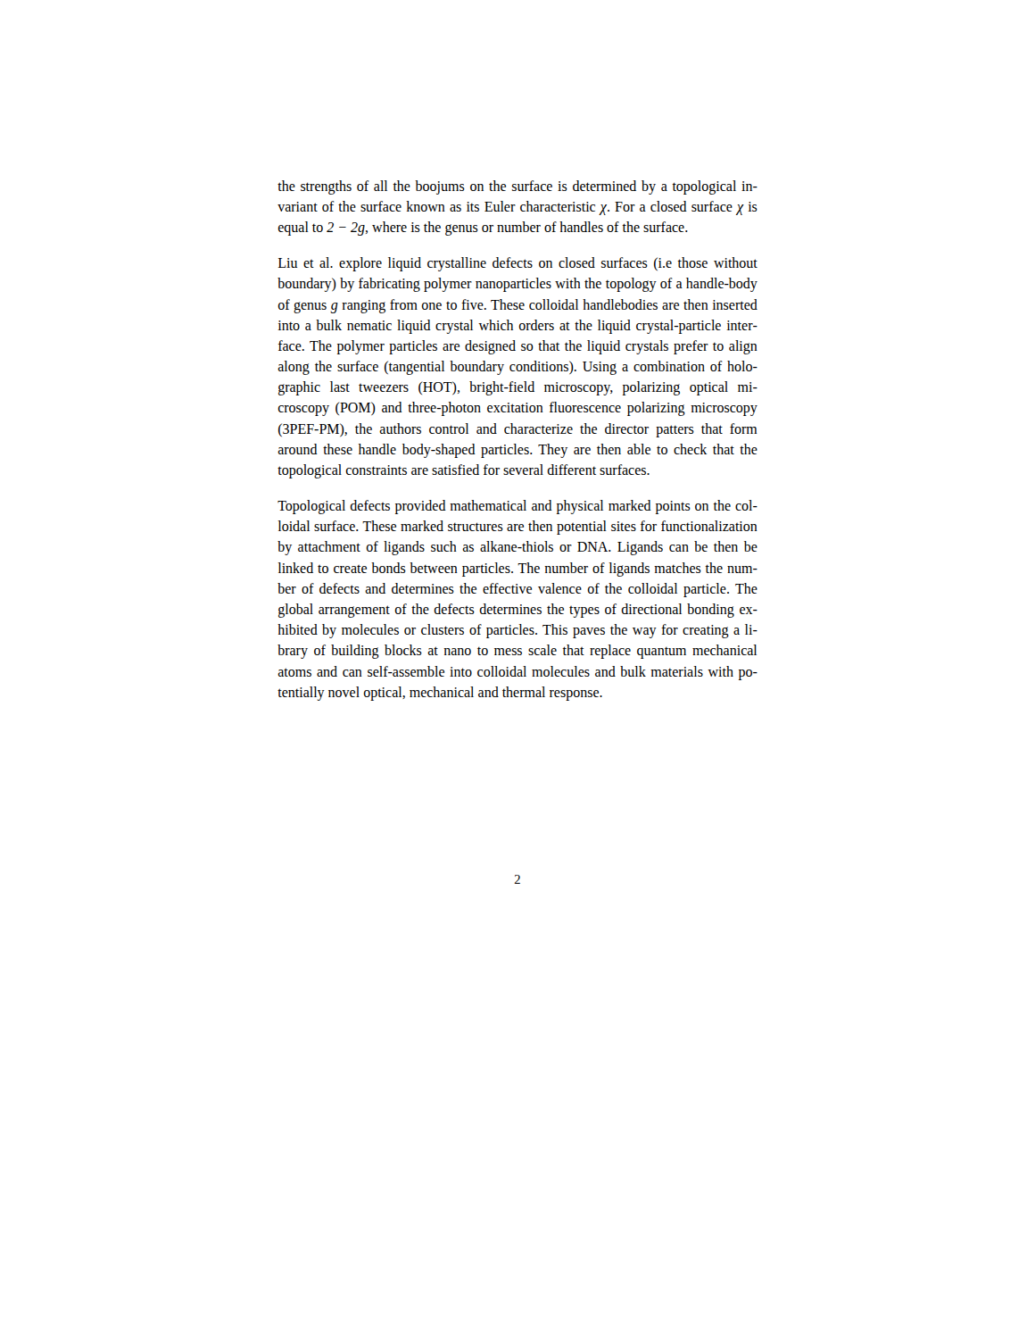the strengths of all the boojums on the surface is determined by a topological invariant of the surface known as its Euler characteristic χ. For a closed surface χ is equal to 2 − 2g, where is the genus or number of handles of the surface.
Liu et al. explore liquid crystalline defects on closed surfaces (i.e those without boundary) by fabricating polymer nanoparticles with the topology of a handle-body of genus g ranging from one to five. These colloidal handlebodies are then inserted into a bulk nematic liquid crystal which orders at the liquid crystal-particle interface. The polymer particles are designed so that the liquid crystals prefer to align along the surface (tangential boundary conditions). Using a combination of holographic last tweezers (HOT), bright-field microscopy, polarizing optical microscopy (POM) and three-photon excitation fluorescence polarizing microscopy (3PEF-PM), the authors control and characterize the director patters that form around these handle body-shaped particles. They are then able to check that the topological constraints are satisfied for several different surfaces.
Topological defects provided mathematical and physical marked points on the colloidal surface. These marked structures are then potential sites for functionalization by attachment of ligands such as alkane-thiols or DNA. Ligands can be then be linked to create bonds between particles. The number of ligands matches the number of defects and determines the effective valence of the colloidal particle. The global arrangement of the defects determines the types of directional bonding exhibited by molecules or clusters of particles. This paves the way for creating a library of building blocks at nano to mess scale that replace quantum mechanical atoms and can self-assemble into colloidal molecules and bulk materials with potentially novel optical, mechanical and thermal response.
2